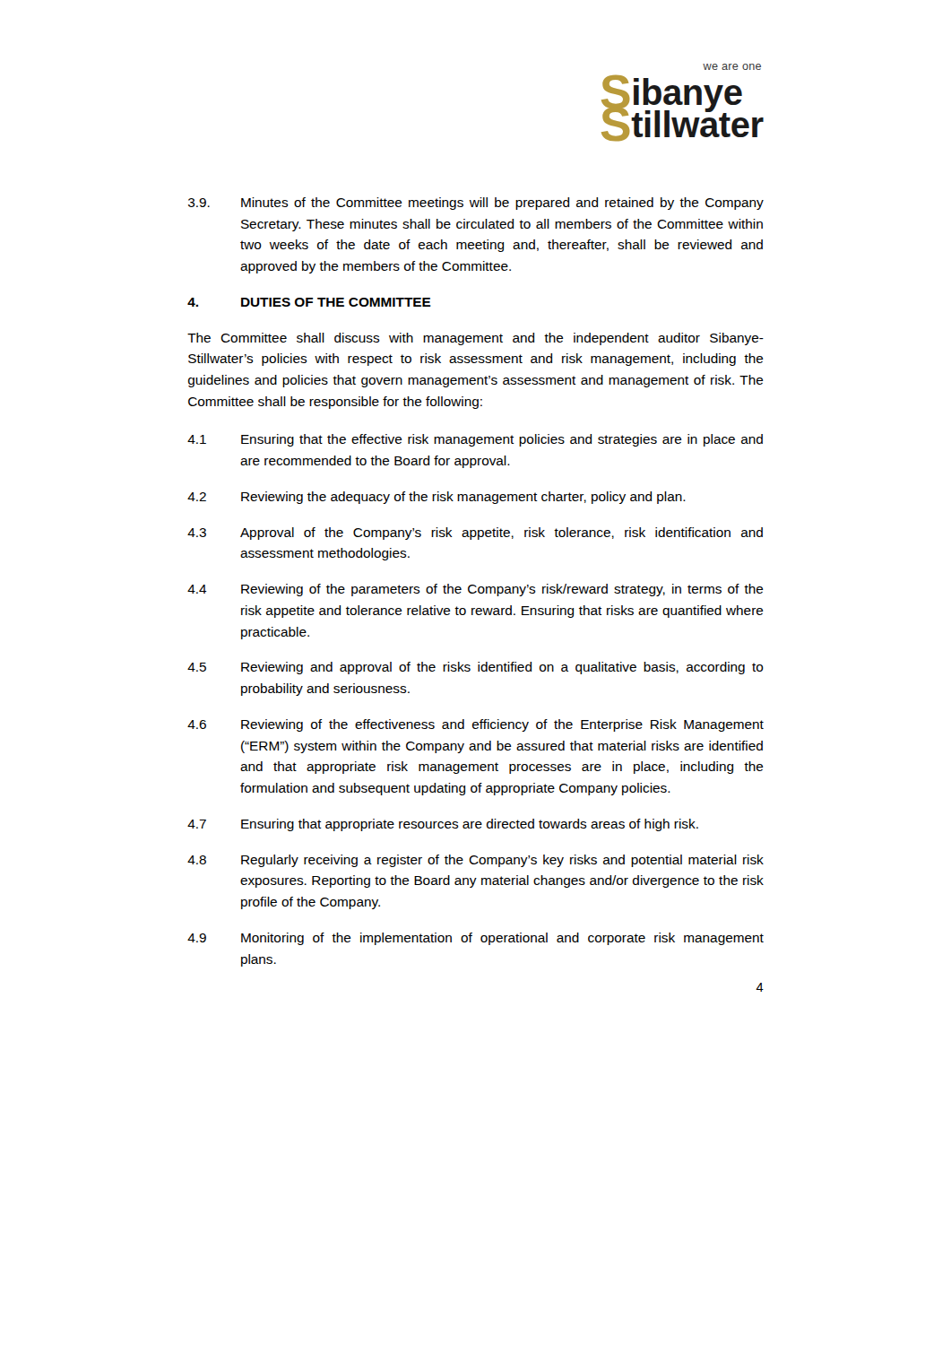we are one
Sibanye Stillwater
3.9.
Minutes of the Committee meetings will be prepared and retained by the Company Secretary. These minutes shall be circulated to all members of the Committee within two weeks of the date of each meeting and, thereafter, shall be reviewed and approved by the members of the Committee.
4.
DUTIES OF THE COMMITTEE
The Committee shall discuss with management and the independent auditor Sibanye-Stillwater’s policies with respect to risk assessment and risk management, including the guidelines and policies that govern management’s assessment and management of risk. The Committee shall be responsible for the following:
4.1
Ensuring that the effective risk management policies and strategies are in place and are recommended to the Board for approval.
4.2
Reviewing the adequacy of the risk management charter, policy and plan.
4.3
Approval of the Company’s risk appetite, risk tolerance, risk identification and assessment methodologies.
4.4
Reviewing of the parameters of the Company’s risk/reward strategy, in terms of the risk appetite and tolerance relative to reward. Ensuring that risks are quantified where practicable.
4.5
Reviewing and approval of the risks identified on a qualitative basis, according to probability and seriousness.
4.6
Reviewing of the effectiveness and efficiency of the Enterprise Risk Management (“ERM”) system within the Company and be assured that material risks are identified and that appropriate risk management processes are in place, including the formulation and subsequent updating of appropriate Company policies.
4.7
Ensuring that appropriate resources are directed towards areas of high risk.
4.8
Regularly receiving a register of the Company’s key risks and potential material risk exposures. Reporting to the Board any material changes and/or divergence to the risk profile of the Company.
4.9
Monitoring of the implementation of operational and corporate risk management plans.
4